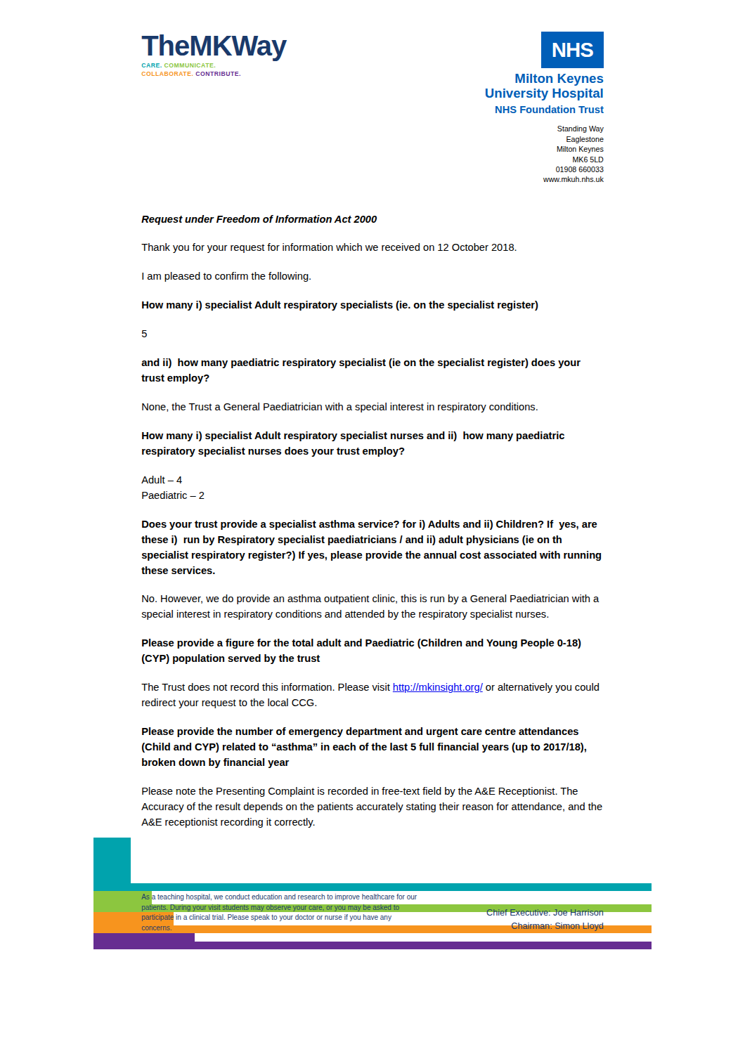The MK Way
CARE. COMMUNICATE.
COLLABORATE. CONTRIBUTE.
NHS
Milton Keynes
University Hospital
NHS Foundation Trust
Standing Way
Eaglestone
Milton Keynes
MK6 5LD
01908 660033
www.mkuh.nhs.uk
Request under Freedom of Information Act 2000
Thank you for your request for information which we received on 12 October 2018.
I am pleased to confirm the following.
How many i) specialist Adult respiratory specialists (ie. on the specialist register)
5
and ii) how many paediatric respiratory specialist (ie on the specialist register) does your trust employ?
None, the Trust a General Paediatrician with a special interest in respiratory conditions.
How many i) specialist Adult respiratory specialist nurses and ii) how many paediatric respiratory specialist nurses does your trust employ?
Adult – 4
Paediatric – 2
Does your trust provide a specialist asthma service? for i) Adults and ii) Children? If yes, are these i) run by Respiratory specialist paediatricians / and ii) adult physicians (ie on th specialist respiratory register?) If yes, please provide the annual cost associated with running these services.
No. However, we do provide an asthma outpatient clinic, this is run by a General Paediatrician with a special interest in respiratory conditions and attended by the respiratory specialist nurses.
Please provide a figure for the total adult and Paediatric (Children and Young People 0-18) (CYP) population served by the trust
The Trust does not record this information. Please visit http://mkinsight.org/ or alternatively you could redirect your request to the local CCG.
Please provide the number of emergency department and urgent care centre attendances (Child and CYP) related to “asthma” in each of the last 5 full financial years (up to 2017/18), broken down by financial year
Please note the Presenting Complaint is recorded in free-text field by the A&E Receptionist. The Accuracy of the result depends on the patients accurately stating their reason for attendance, and the A&E receptionist recording it correctly.
As a teaching hospital, we conduct education and research to improve healthcare for our patients. During your visit students may observe your care, or you may be asked to participate in a clinical trial. Please speak to your doctor or nurse if you have any concerns.
Chief Executive: Joe Harrison
Chairman: Simon Lloyd